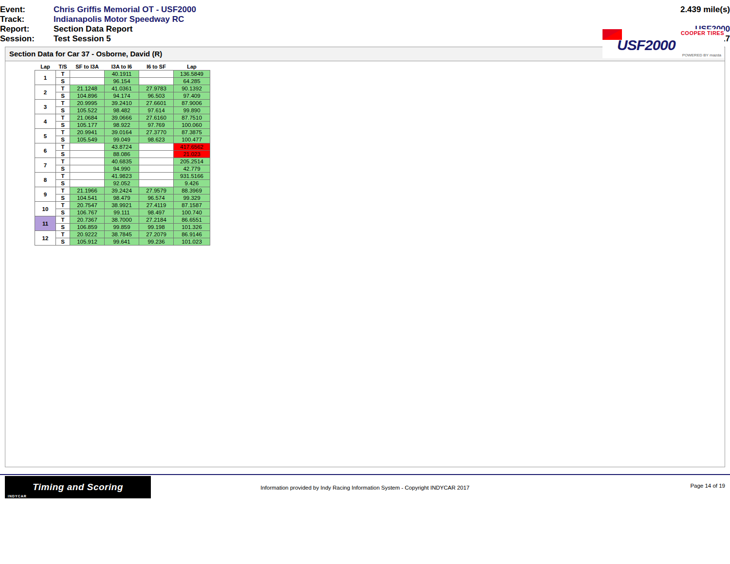| Event: | Chris Griffis Memorial OT - USF2000 | 2.439 mile(s) |
| Track: | Indianapolis Motor Speedway RC | |
| Report: | Section Data Report | USF2000 |
| Session: | Test Session 5 | October 22, 2017 |
COOPER TIRES
USF2000
POWERED BY mazda
Section Data for Car 37 - Osborne, David (R)
| Lap | T/S | SF to I3A | I3A to I6 | I6 to SF | Lap |
| --- | --- | --- | --- | --- | --- |
| 1 | T | | 40.1911 | | 136.5849 |
| S | | 96.154 | | 64.285 |
| 2 | T | 21.1248 | 41.0361 | 27.9783 | 90.1392 |
| S | 104.896 | 94.174 | 96.503 | 97.409 |
| 3 | T | 20.9995 | 39.2410 | 27.6601 | 87.9006 |
| S | 105.522 | 98.482 | 97.614 | 99.890 |
| 4 | T | 21.0684 | 39.0666 | 27.6160 | 87.7510 |
| S | 105.177 | 98.922 | 97.769 | 100.060 |
| 5 | T | 20.9941 | 39.0164 | 27.3770 | 87.3875 |
| S | 105.549 | 99.049 | 98.623 | 100.477 |
| 6 | T | | 43.8724 | | 417.6562 |
| S | | 88.086 | | 21.023 |
| 7 | T | | 40.6835 | | 205.2514 |
| S | | 94.990 | | 42.779 |
| 8 | T | | 41.9823 | | 931.5166 |
| S | | 92.052 | | 9.426 |
| 9 | T | 21.1966 | 39.2424 | 27.9579 | 88.3969 |
| S | 104.541 | 98.479 | 96.574 | 99.329 |
| 10 | T | 20.7547 | 38.9921 | 27.4119 | 87.1587 |
| S | 106.767 | 99.111 | 98.497 | 100.740 |
| 11 | T | 20.7367 | 38.7000 | 27.2184 | 86.6551 |
| S | 106.859 | 99.859 | 99.198 | 101.326 |
| 12 | T | 20.9222 | 38.7845 | 27.2079 | 86.9146 |
| S | 105.912 | 99.641 | 99.236 | 101.023 |
Timing and Scoring INDYCAR
Information provided by Indy Racing Information System - Copyright INDYCAR 2017
Page 14 of 19